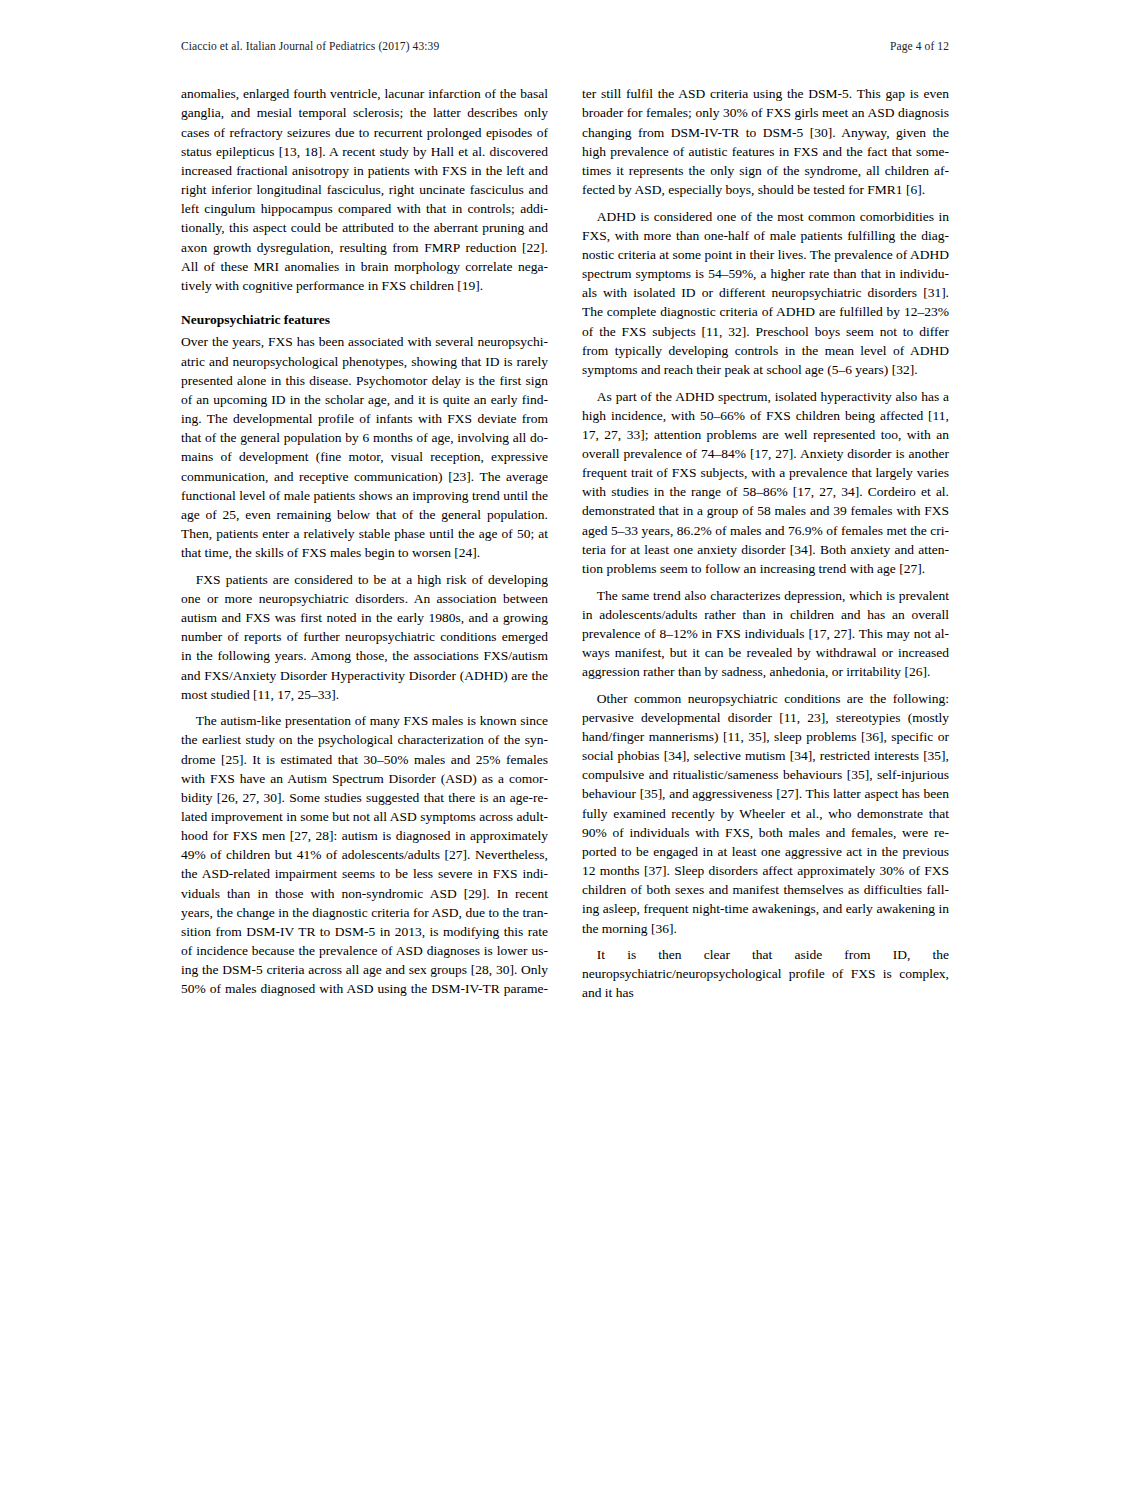Ciaccio et al. Italian Journal of Pediatrics (2017) 43:39 Page 4 of 12
anomalies, enlarged fourth ventricle, lacunar infarction of the basal ganglia, and mesial temporal sclerosis; the latter describes only cases of refractory seizures due to recurrent prolonged episodes of status epilepticus [13, 18]. A recent study by Hall et al. discovered increased fractional anisotropy in patients with FXS in the left and right inferior longitudinal fasciculus, right uncinate fasciculus and left cingulum hippocampus compared with that in controls; additionally, this aspect could be attributed to the aberrant pruning and axon growth dysregulation, resulting from FMRP reduction [22]. All of these MRI anomalies in brain morphology correlate negatively with cognitive performance in FXS children [19].
Neuropsychiatric features
Over the years, FXS has been associated with several neuropsychiatric and neuropsychological phenotypes, showing that ID is rarely presented alone in this disease. Psychomotor delay is the first sign of an upcoming ID in the scholar age, and it is quite an early finding. The developmental profile of infants with FXS deviate from that of the general population by 6 months of age, involving all domains of development (fine motor, visual reception, expressive communication, and receptive communication) [23]. The average functional level of male patients shows an improving trend until the age of 25, even remaining below that of the general population. Then, patients enter a relatively stable phase until the age of 50; at that time, the skills of FXS males begin to worsen [24].
FXS patients are considered to be at a high risk of developing one or more neuropsychiatric disorders. An association between autism and FXS was first noted in the early 1980s, and a growing number of reports of further neuropsychiatric conditions emerged in the following years. Among those, the associations FXS/autism and FXS/Anxiety Disorder Hyperactivity Disorder (ADHD) are the most studied [11, 17, 25–33].
The autism-like presentation of many FXS males is known since the earliest study on the psychological characterization of the syndrome [25]. It is estimated that 30–50% males and 25% females with FXS have an Autism Spectrum Disorder (ASD) as a comorbidity [26, 27, 30]. Some studies suggested that there is an age-related improvement in some but not all ASD symptoms across adulthood for FXS men [27, 28]: autism is diagnosed in approximately 49% of children but 41% of adolescents/adults [27]. Nevertheless, the ASD-related impairment seems to be less severe in FXS individuals than in those with non-syndromic ASD [29]. In recent years, the change in the diagnostic criteria for ASD, due to the transition from DSM-IV TR to DSM-5 in 2013, is modifying this rate of incidence because the prevalence of ASD diagnoses is lower using the DSM-5 criteria across all age and sex groups [28, 30]. Only 50% of males diagnosed with ASD using the DSM-IV-TR parameter still fulfil the ASD criteria using the DSM-5. This gap is even broader for females; only 30% of FXS girls meet an ASD diagnosis changing from DSM-IV-TR to DSM-5 [30]. Anyway, given the high prevalence of autistic features in FXS and the fact that sometimes it represents the only sign of the syndrome, all children affected by ASD, especially boys, should be tested for FMR1 [6].
ADHD is considered one of the most common comorbidities in FXS, with more than one-half of male patients fulfilling the diagnostic criteria at some point in their lives. The prevalence of ADHD spectrum symptoms is 54–59%, a higher rate than that in individuals with isolated ID or different neuropsychiatric disorders [31]. The complete diagnostic criteria of ADHD are fulfilled by 12–23% of the FXS subjects [11, 32]. Preschool boys seem not to differ from typically developing controls in the mean level of ADHD symptoms and reach their peak at school age (5–6 years) [32].
As part of the ADHD spectrum, isolated hyperactivity also has a high incidence, with 50–66% of FXS children being affected [11, 17, 27, 33]; attention problems are well represented too, with an overall prevalence of 74–84% [17, 27]. Anxiety disorder is another frequent trait of FXS subjects, with a prevalence that largely varies with studies in the range of 58–86% [17, 27, 34]. Cordeiro et al. demonstrated that in a group of 58 males and 39 females with FXS aged 5–33 years, 86.2% of males and 76.9% of females met the criteria for at least one anxiety disorder [34]. Both anxiety and attention problems seem to follow an increasing trend with age [27].
The same trend also characterizes depression, which is prevalent in adolescents/adults rather than in children and has an overall prevalence of 8–12% in FXS individuals [17, 27]. This may not always manifest, but it can be revealed by withdrawal or increased aggression rather than by sadness, anhedonia, or irritability [26].
Other common neuropsychiatric conditions are the following: pervasive developmental disorder [11, 23], stereotypies (mostly hand/finger mannerisms) [11, 35], sleep problems [36], specific or social phobias [34], selective mutism [34], restricted interests [35], compulsive and ritualistic/sameness behaviours [35], self-injurious behaviour [35], and aggressiveness [27]. This latter aspect has been fully examined recently by Wheeler et al., who demonstrate that 90% of individuals with FXS, both males and females, were reported to be engaged in at least one aggressive act in the previous 12 months [37]. Sleep disorders affect approximately 30% of FXS children of both sexes and manifest themselves as difficulties falling asleep, frequent night-time awakenings, and early awakening in the morning [36].
It is then clear that aside from ID, the neuropsychiatric/neuropsychological profile of FXS is complex, and it has